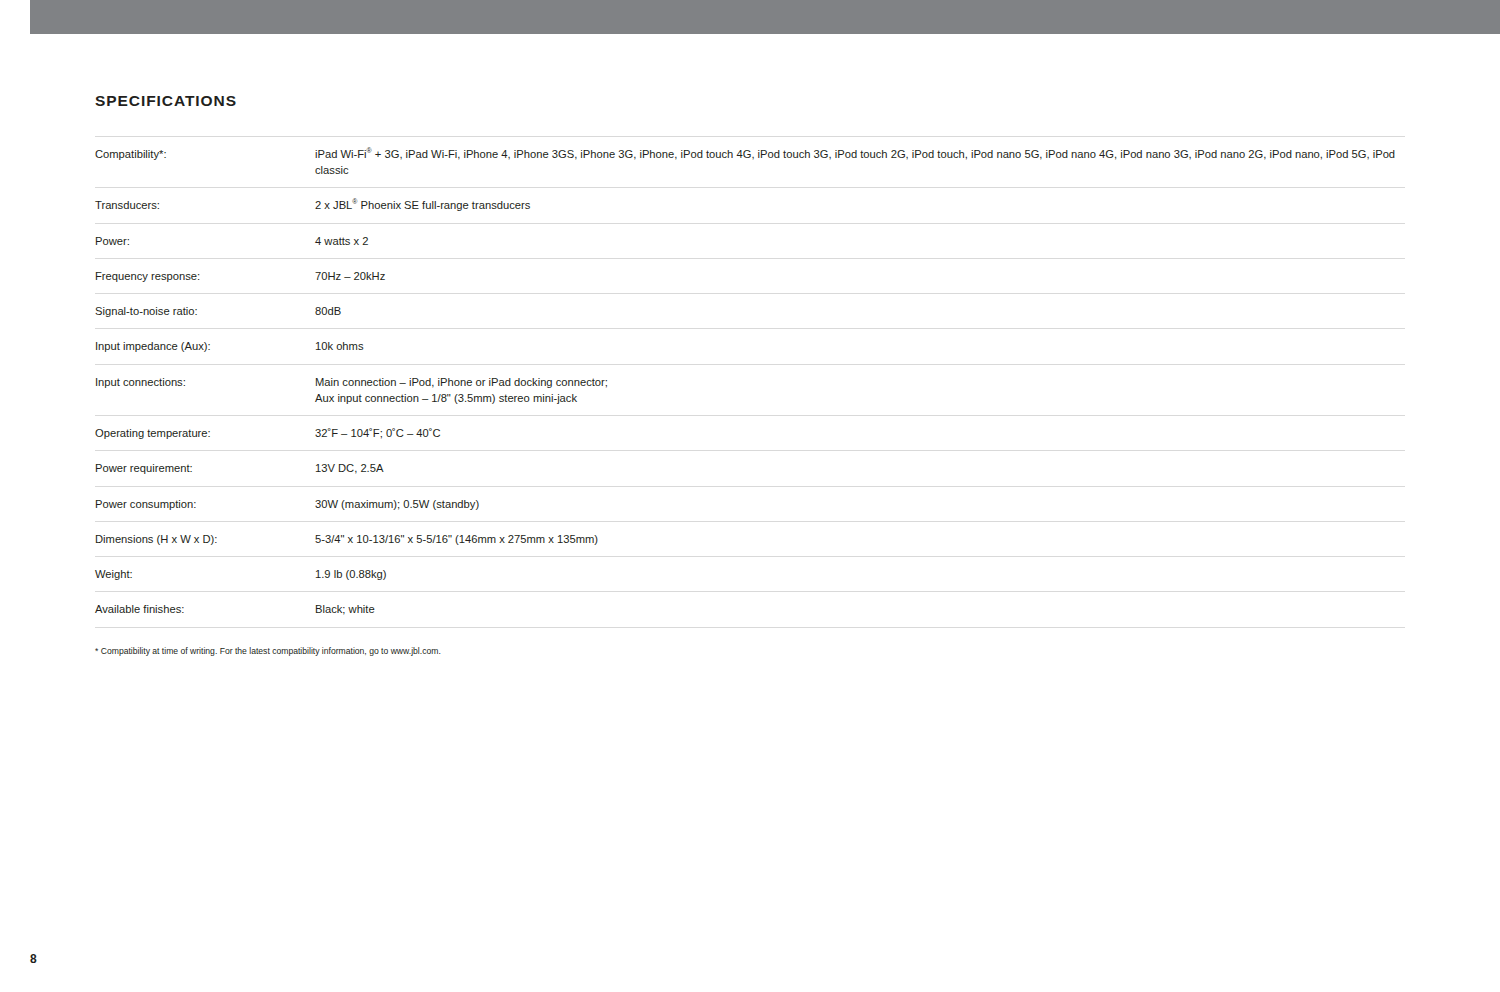SPECIFICATIONS
| Compatibility*: | iPad Wi-Fi ® + 3G, iPad Wi-Fi, iPhone 4, iPhone 3GS, iPhone 3G, iPhone, iPod touch 4G, iPod touch 3G, iPod touch 2G, iPod touch, iPod nano 5G, iPod nano 4G, iPod nano 3G, iPod nano 2G, iPod nano, iPod 5G, iPod classic |
| Transducers: | 2 x JBL ® Phoenix SE full-range transducers |
| Power: | 4 watts x 2 |
| Frequency response: | 70Hz – 20kHz |
| Signal-to-noise ratio: | 80dB |
| Input impedance (Aux): | 10k ohms |
| Input connections: | Main connection – iPod, iPhone or iPad docking connector; Aux input connection – 1/8" (3.5mm) stereo mini-jack |
| Operating temperature: | 32˚F – 104˚F; 0˚C – 40˚C |
| Power requirement: | 13V DC, 2.5A |
| Power consumption: | 30W (maximum); 0.5W (standby) |
| Dimensions (H x W x D): | 5-3/4" x 10-13/16" x 5-5/16" (146mm x 275mm x 135mm) |
| Weight: | 1.9 lb (0.88kg) |
| Available finishes: | Black; white |
* Compatibility at time of writing. For the latest compatibility information, go to www.jbl.com.
8